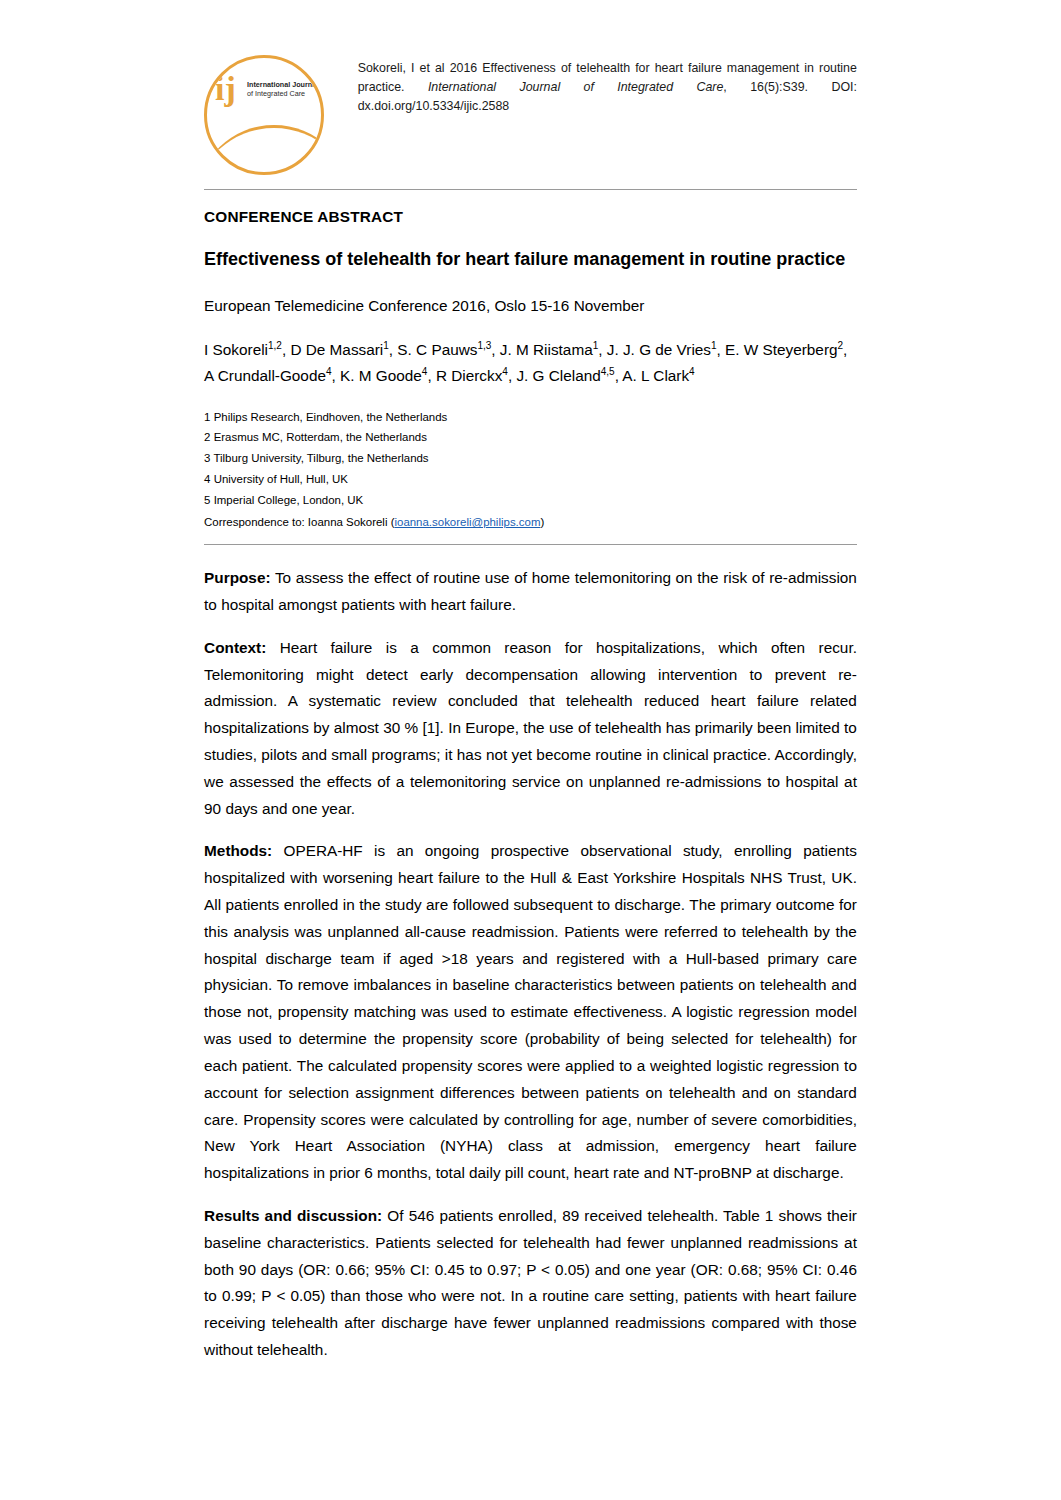ij
International Journal
of Integrated Care
Sokoreli, I et al 2016 Effectiveness of telehealth for heart failure management in routine practice. International Journal of Integrated Care, 16(5):S39. DOI: dx.doi.org/10.5334/ijic.2588
CONFERENCE ABSTRACT
Effectiveness of telehealth for heart failure management in routine practice
European Telemedicine Conference 2016, Oslo 15-16 November
I Sokoreli1,2, D De Massari1, S. C Pauws1,3, J. M Riistama1, J. J. G de Vries1, E. W Steyerberg2, A Crundall-Goode4, K. M Goode4, R Dierckx4, J. G Cleland4,5, A. L Clark4
1 Philips Research, Eindhoven, the Netherlands
2 Erasmus MC, Rotterdam, the Netherlands
3 Tilburg University, Tilburg, the Netherlands
4 University of Hull, Hull, UK
5 Imperial College, London, UK
Correspondence to: Ioanna Sokoreli (ioanna.sokoreli@philips.com)
Purpose: To assess the effect of routine use of home telemonitoring on the risk of re-admission to hospital amongst patients with heart failure.
Context: Heart failure is a common reason for hospitalizations, which often recur. Telemonitoring might detect early decompensation allowing intervention to prevent re-admission. A systematic review concluded that telehealth reduced heart failure related hospitalizations by almost 30 % [1]. In Europe, the use of telehealth has primarily been limited to studies, pilots and small programs; it has not yet become routine in clinical practice. Accordingly, we assessed the effects of a telemonitoring service on unplanned re-admissions to hospital at 90 days and one year.
Methods: OPERA-HF is an ongoing prospective observational study, enrolling patients hospitalized with worsening heart failure to the Hull & East Yorkshire Hospitals NHS Trust, UK. All patients enrolled in the study are followed subsequent to discharge. The primary outcome for this analysis was unplanned all-cause readmission. Patients were referred to telehealth by the hospital discharge team if aged >18 years and registered with a Hull-based primary care physician. To remove imbalances in baseline characteristics between patients on telehealth and those not, propensity matching was used to estimate effectiveness. A logistic regression model was used to determine the propensity score (probability of being selected for telehealth) for each patient. The calculated propensity scores were applied to a weighted logistic regression to account for selection assignment differences between patients on telehealth and on standard care. Propensity scores were calculated by controlling for age, number of severe comorbidities, New York Heart Association (NYHA) class at admission, emergency heart failure hospitalizations in prior 6 months, total daily pill count, heart rate and NT-proBNP at discharge.
Results and discussion: Of 546 patients enrolled, 89 received telehealth. Table 1 shows their baseline characteristics. Patients selected for telehealth had fewer unplanned readmissions at both 90 days (OR: 0.66; 95% CI: 0.45 to 0.97; P < 0.05) and one year (OR: 0.68; 95% CI: 0.46 to 0.99; P < 0.05) than those who were not. In a routine care setting, patients with heart failure receiving telehealth after discharge have fewer unplanned readmissions compared with those without telehealth.